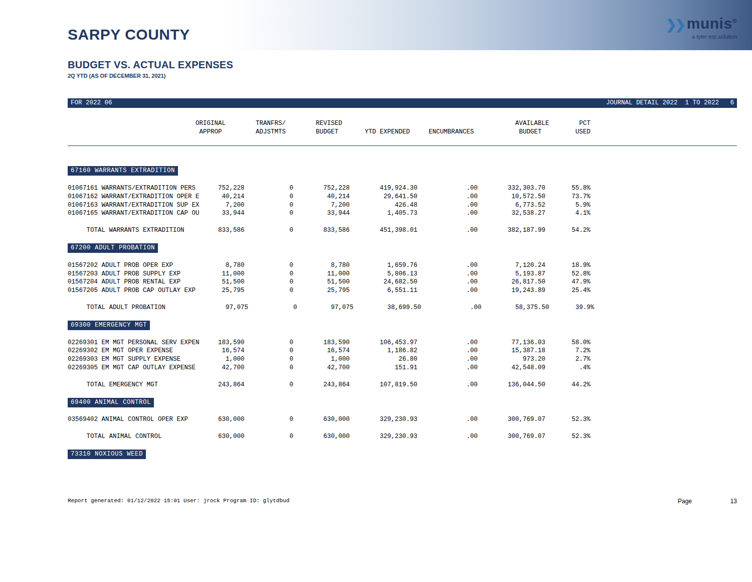SARPY COUNTY
❯❯munis®
a tyler erp solution
BUDGET VS. ACTUAL EXPENSES
2Q YTD (AS OF DECEMBER 31, 2021)
FOR 2022 06 JOURNAL DETAIL 2022 1 TO 2022 6
ORIGINAL TRANFRS/ REVISED AVAILABLE PCT APPROP ADJSTMTS BUDGET YTD EXPENDED ENCUMBRANCES BUDGET USED
67160 WARRANTS EXTRADITION 01067161 WARRANTS/EXTRADITION PERS 752,228 0 752,228 419,924.30 .00 332,303.70 55.8% 01067162 WARRANT/EXTRADITION OPER E 40,214 0 40,214 29,641.50 .00 10,572.50 73.7% 01067163 WARRANT/EXTRADITION SUP EX 7,200 0 7,200 426.48 .00 6,773.52 5.9% 01067165 WARRANT/EXTRADITION CAP OU 33,944 0 33,944 1,405.73 .00 32,538.27 4.1% TOTAL WARRANTS EXTRADITION 833,586 0 833,586 451,398.01 .00 382,187.99 54.2% 67200 ADULT PROBATION 01567202 ADULT PROB OPER EXP 8,780 0 8,780 1,659.76 .00 7,120.24 18.9% 01567203 ADULT PROB SUPPLY EXP 11,000 0 11,000 5,806.13 .00 5,193.87 52.8% 01567204 ADULT PROB RENTAL EXP 51,500 0 51,500 24,682.50 .00 26,817.50 47.9% 01567205 ADULT PROB CAP OUTLAY EXP 25,795 0 25,795 6,551.11 .00 19,243.89 25.4% TOTAL ADULT PROBATION 97,075 0 97,075 38,699.50 .00 58,375.50 39.9% 69300 EMERGENCY MGT 02269301 EM MGT PERSONAL SERV EXPEN 183,590 0 183,590 106,453.97 .00 77,136.03 58.0% 02269302 EM MGT OPER EXPENSE 16,574 0 16,574 1,186.82 .00 15,387.18 7.2% 02269303 EM MGT SUPPLY EXPENSE 1,000 0 1,000 26.80 .00 973.20 2.7% 02269305 EM MGT CAP OUTLAY EXPENSE 42,700 0 42,700 151.91 .00 42,548.09 .4% TOTAL EMERGENCY MGT 243,864 0 243,864 107,819.50 .00 136,044.50 44.2% 69400 ANIMAL CONTROL 03569402 ANIMAL CONTROL OPER EXP 630,000 0 630,000 329,230.93 .00 300,769.07 52.3% TOTAL ANIMAL CONTROL 630,000 0 630,000 329,230.93 .00 300,769.07 52.3% 73310 NOXIOUS WEED
Report generated: 01/12/2022 15:01 User: jrock Program ID: glytdbud Page 13